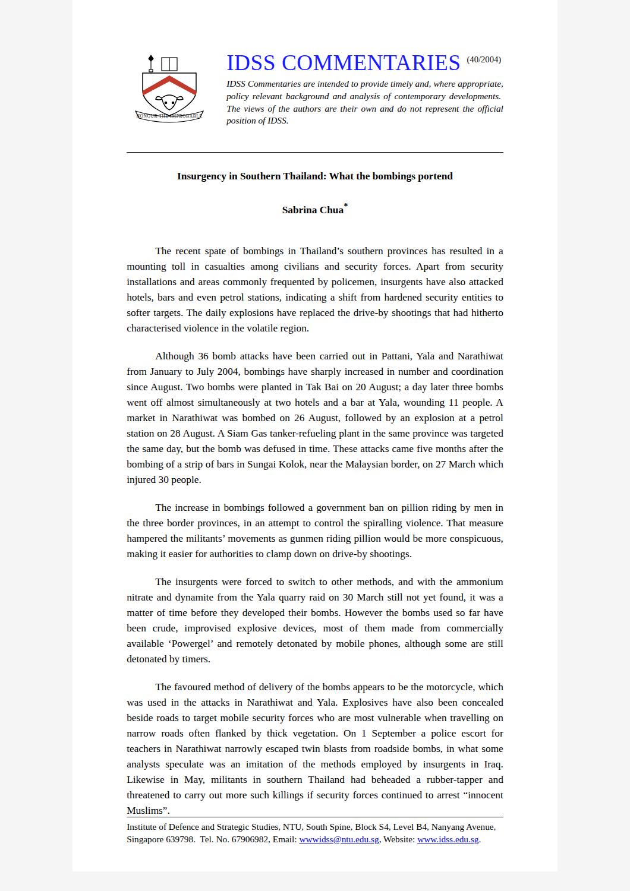HONOUR THE IMPROBABLE
IDSS COMMENTARIES (40/2004)
IDSS Commentaries are intended to provide timely and, where appropriate, policy relevant background and analysis of contemporary developments. The views of the authors are their own and do not represent the official position of IDSS.
Insurgency in Southern Thailand: What the bombings portend
Sabrina Chua*
The recent spate of bombings in Thailand’s southern provinces has resulted in a mounting toll in casualties among civilians and security forces. Apart from security installations and areas commonly frequented by policemen, insurgents have also attacked hotels, bars and even petrol stations, indicating a shift from hardened security entities to softer targets. The daily explosions have replaced the drive-by shootings that had hitherto characterised violence in the volatile region.
Although 36 bomb attacks have been carried out in Pattani, Yala and Narathiwat from January to July 2004, bombings have sharply increased in number and coordination since August. Two bombs were planted in Tak Bai on 20 August; a day later three bombs went off almost simultaneously at two hotels and a bar at Yala, wounding 11 people. A market in Narathiwat was bombed on 26 August, followed by an explosion at a petrol station on 28 August. A Siam Gas tanker-refueling plant in the same province was targeted the same day, but the bomb was defused in time. These attacks came five months after the bombing of a strip of bars in Sungai Kolok, near the Malaysian border, on 27 March which injured 30 people.
The increase in bombings followed a government ban on pillion riding by men in the three border provinces, in an attempt to control the spiralling violence. That measure hampered the militants’ movements as gunmen riding pillion would be more conspicuous, making it easier for authorities to clamp down on drive-by shootings.
The insurgents were forced to switch to other methods, and with the ammonium nitrate and dynamite from the Yala quarry raid on 30 March still not yet found, it was a matter of time before they developed their bombs. However the bombs used so far have been crude, improvised explosive devices, most of them made from commercially available ‘Powergel’ and remotely detonated by mobile phones, although some are still detonated by timers.
The favoured method of delivery of the bombs appears to be the motorcycle, which was used in the attacks in Narathiwat and Yala. Explosives have also been concealed beside roads to target mobile security forces who are most vulnerable when travelling on narrow roads often flanked by thick vegetation. On 1 September a police escort for teachers in Narathiwat narrowly escaped twin blasts from roadside bombs, in what some analysts speculate was an imitation of the methods employed by insurgents in Iraq. Likewise in May, militants in southern Thailand had beheaded a rubber-tapper and threatened to carry out more such killings if security forces continued to arrest “innocent Muslims”.
Institute of Defence and Strategic Studies, NTU, South Spine, Block S4, Level B4, Nanyang Avenue, Singapore 639798. Tel. No. 67906982, Email: wwwidss@ntu.edu.sg, Website: www.idss.edu.sg.